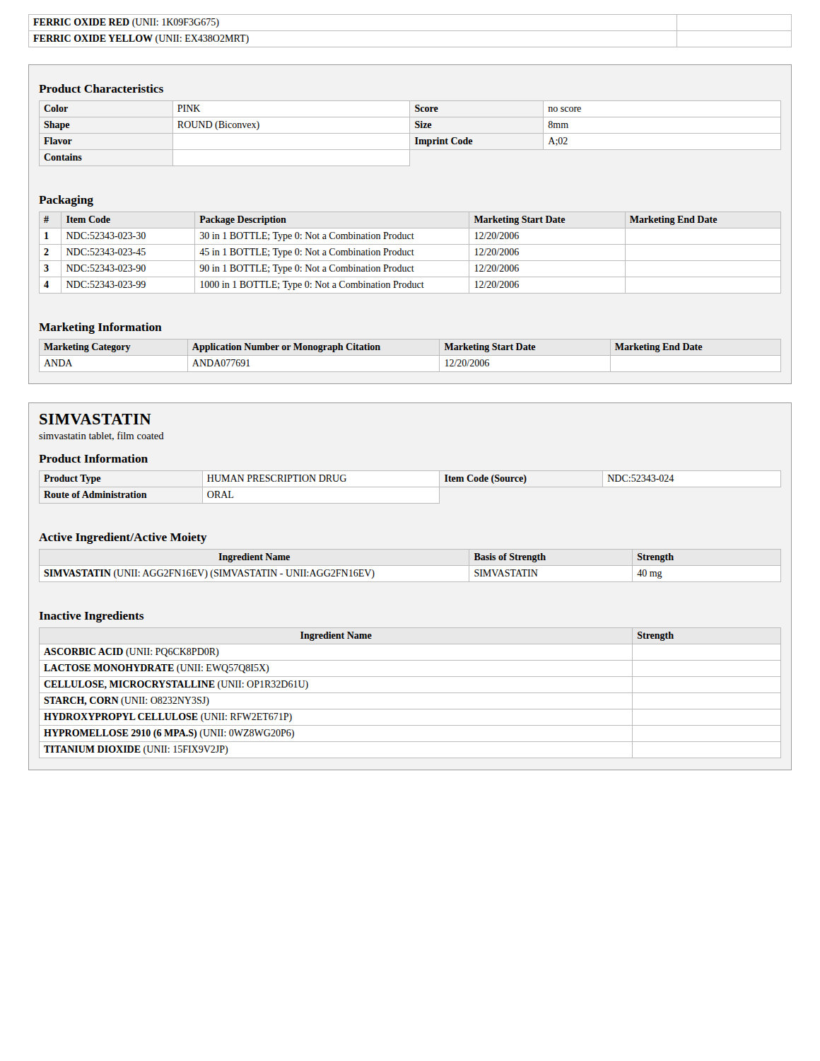| FERRIC OXIDE RED (UNII: 1K09F3G675) | |
| FERRIC OXIDE YELLOW (UNII: EX438O2MRT) | |
Product Characteristics
| Color | PINK | Score | no score |
| Shape | ROUND (Biconvex) | Size | 8mm |
| Flavor | | Imprint Code | A;02 |
| Contains | | | |
Packaging
| # | Item Code | Package Description | Marketing Start Date | Marketing End Date |
| --- | --- | --- | --- | --- |
| 1 | NDC:52343-023-30 | 30 in 1 BOTTLE; Type 0: Not a Combination Product | 12/20/2006 | |
| 2 | NDC:52343-023-45 | 45 in 1 BOTTLE; Type 0: Not a Combination Product | 12/20/2006 | |
| 3 | NDC:52343-023-90 | 90 in 1 BOTTLE; Type 0: Not a Combination Product | 12/20/2006 | |
| 4 | NDC:52343-023-99 | 1000 in 1 BOTTLE; Type 0: Not a Combination Product | 12/20/2006 | |
Marketing Information
| Marketing Category | Application Number or Monograph Citation | Marketing Start Date | Marketing End Date |
| --- | --- | --- | --- |
| ANDA | ANDA077691 | 12/20/2006 | |
SIMVASTATIN
simvastatin tablet, film coated
Product Information
| Product Type | HUMAN PRESCRIPTION DRUG | Item Code (Source) | NDC:52343-024 |
| Route of Administration | ORAL | | |
Active Ingredient/Active Moiety
| Ingredient Name | Basis of Strength | Strength |
| --- | --- | --- |
| SIMVASTATIN (UNII: AGG2FN16EV) (SIMVASTATIN - UNII:AGG2FN16EV) | SIMVASTATIN | 40 mg |
Inactive Ingredients
| Ingredient Name | Strength |
| --- | --- |
| ASCORBIC ACID (UNII: PQ6CK8PD0R) | |
| LACTOSE MONOHYDRATE (UNII: EWQ57Q8I5X) | |
| CELLULOSE, MICROCRYSTALLINE (UNII: OP1R32D61U) | |
| STARCH, CORN (UNII: O8232NY3SJ) | |
| HYDROXYPROPYL CELLULOSE (UNII: RFW2ET671P) | |
| HYPROMELLOSE 2910 (6 MPA.S) (UNII: 0WZ8WG20P6) | |
| TITANIUM DIOXIDE (UNII: 15FIX9V2JP) | |